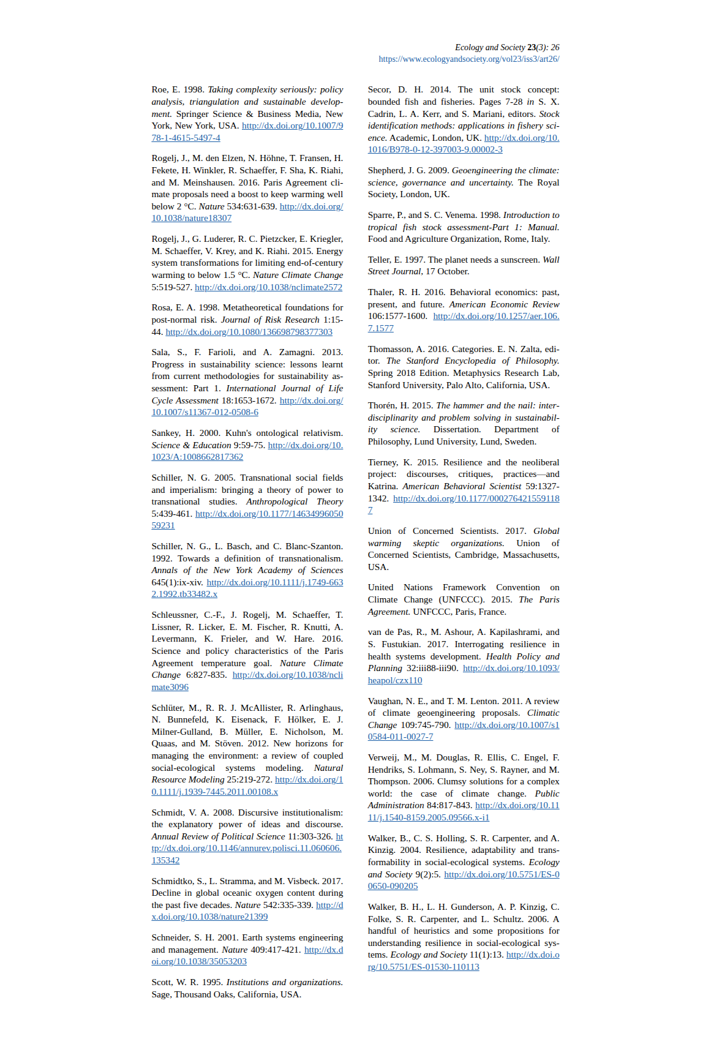Ecology and Society 23(3): 26
https://www.ecologyandsociety.org/vol23/iss3/art26/
Roe, E. 1998. Taking complexity seriously: policy analysis, triangulation and sustainable development. Springer Science & Business Media, New York, New York, USA. http://dx.doi.org/10.1007/978-1-4615-5497-4
Rogelj, J., M. den Elzen, N. Höhne, T. Fransen, H. Fekete, H. Winkler, R. Schaeffer, F. Sha, K. Riahi, and M. Meinshausen. 2016. Paris Agreement climate proposals need a boost to keep warming well below 2 °C. Nature 534:631-639. http://dx.doi.org/10.1038/nature18307
Rogelj, J., G. Luderer, R. C. Pietzcker, E. Kriegler, M. Schaeffer, V. Krey, and K. Riahi. 2015. Energy system transformations for limiting end-of-century warming to below 1.5 °C. Nature Climate Change 5:519-527. http://dx.doi.org/10.1038/nclimate2572
Rosa, E. A. 1998. Metatheoretical foundations for post-normal risk. Journal of Risk Research 1:15-44. http://dx.doi.org/10.1080/136698798377303
Sala, S., F. Farioli, and A. Zamagni. 2013. Progress in sustainability science: lessons learnt from current methodologies for sustainability assessment: Part 1. International Journal of Life Cycle Assessment 18:1653-1672. http://dx.doi.org/10.1007/s11367-012-0508-6
Sankey, H. 2000. Kuhn's ontological relativism. Science & Education 9:59-75. http://dx.doi.org/10.1023/A:1008662817362
Schiller, N. G. 2005. Transnational social fields and imperialism: bringing a theory of power to transnational studies. Anthropological Theory 5:439-461. http://dx.doi.org/10.1177/1463499605059231
Schiller, N. G., L. Basch, and C. Blanc-Szanton. 1992. Towards a definition of transnationalism. Annals of the New York Academy of Sciences 645(1):ix-xiv. http://dx.doi.org/10.1111/j.1749-6632.1992.tb33482.x
Schleussner, C.-F., J. Rogelj, M. Schaeffer, T. Lissner, R. Licker, E. M. Fischer, R. Knutti, A. Levermann, K. Frieler, and W. Hare. 2016. Science and policy characteristics of the Paris Agreement temperature goal. Nature Climate Change 6:827-835. http://dx.doi.org/10.1038/nclimate3096
Schlüter, M., R. R. J. McAllister, R. Arlinghaus, N. Bunnefeld, K. Eisenack, F. Hölker, E. J. Milner-Gulland, B. Müller, E. Nicholson, M. Quaas, and M. Stöven. 2012. New horizons for managing the environment: a review of coupled social-ecological systems modeling. Natural Resource Modeling 25:219-272. http://dx.doi.org/10.1111/j.1939-7445.2011.00108.x
Schmidt, V. A. 2008. Discursive institutionalism: the explanatory power of ideas and discourse. Annual Review of Political Science 11:303-326. http://dx.doi.org/10.1146/annurev.polisci.11.060606.135342
Schmidtko, S., L. Stramma, and M. Visbeck. 2017. Decline in global oceanic oxygen content during the past five decades. Nature 542:335-339. http://dx.doi.org/10.1038/nature21399
Schneider, S. H. 2001. Earth systems engineering and management. Nature 409:417-421. http://dx.doi.org/10.1038/35053203
Scott, W. R. 1995. Institutions and organizations. Sage, Thousand Oaks, California, USA.
Secor, D. H. 2014. The unit stock concept: bounded fish and fisheries. Pages 7-28 in S. X. Cadrin, L. A. Kerr, and S. Mariani, editors. Stock identification methods: applications in fishery science. Academic, London, UK. http://dx.doi.org/10.1016/B978-0-12-397003-9.00002-3
Shepherd, J. G. 2009. Geoengineering the climate: science, governance and uncertainty. The Royal Society, London, UK.
Sparre, P., and S. C. Venema. 1998. Introduction to tropical fish stock assessment-Part 1: Manual. Food and Agriculture Organization, Rome, Italy.
Teller, E. 1997. The planet needs a sunscreen. Wall Street Journal, 17 October.
Thaler, R. H. 2016. Behavioral economics: past, present, and future. American Economic Review 106:1577-1600. http://dx.doi.org/10.1257/aer.106.7.1577
Thomasson, A. 2016. Categories. E. N. Zalta, editor. The Stanford Encyclopedia of Philosophy. Spring 2018 Edition. Metaphysics Research Lab, Stanford University, Palo Alto, California, USA.
Thorén, H. 2015. The hammer and the nail: interdisciplinarity and problem solving in sustainability science. Dissertation. Department of Philosophy, Lund University, Lund, Sweden.
Tierney, K. 2015. Resilience and the neoliberal project: discourses, critiques, practices—and Katrina. American Behavioral Scientist 59:1327-1342. http://dx.doi.org/10.1177/0002764215591187
Union of Concerned Scientists. 2017. Global warming skeptic organizations. Union of Concerned Scientists, Cambridge, Massachusetts, USA.
United Nations Framework Convention on Climate Change (UNFCCC). 2015. The Paris Agreement. UNFCCC, Paris, France.
van de Pas, R., M. Ashour, A. Kapilashrami, and S. Fustukian. 2017. Interrogating resilience in health systems development. Health Policy and Planning 32:iii88-iii90. http://dx.doi.org/10.1093/heapol/czx110
Vaughan, N. E., and T. M. Lenton. 2011. A review of climate geoengineering proposals. Climatic Change 109:745-790. http://dx.doi.org/10.1007/s10584-011-0027-7
Verweij, M., M. Douglas, R. Ellis, C. Engel, F. Hendriks, S. Lohmann, S. Ney, S. Rayner, and M. Thompson. 2006. Clumsy solutions for a complex world: the case of climate change. Public Administration 84:817-843. http://dx.doi.org/10.1111/j.1540-8159.2005.09566.x-i1
Walker, B., C. S. Holling, S. R. Carpenter, and A. Kinzig. 2004. Resilience, adaptability and transformability in social-ecological systems. Ecology and Society 9(2):5. http://dx.doi.org/10.5751/ES-00650-090205
Walker, B. H., L. H. Gunderson, A. P. Kinzig, C. Folke, S. R. Carpenter, and L. Schultz. 2006. A handful of heuristics and some propositions for understanding resilience in social-ecological systems. Ecology and Society 11(1):13. http://dx.doi.org/10.5751/ES-01530-110113